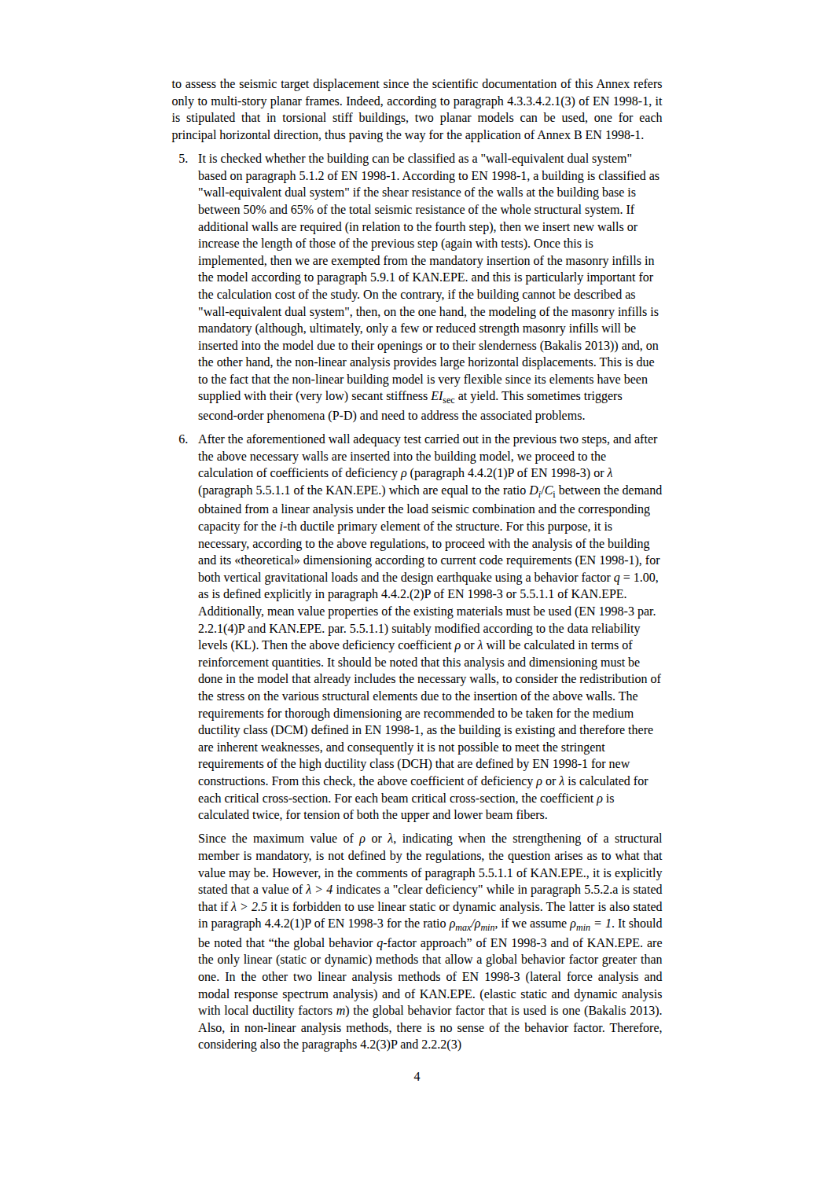to assess the seismic target displacement since the scientific documentation of this Annex refers only to multi-story planar frames. Indeed, according to paragraph 4.3.3.4.2.1(3) of EN 1998-1, it is stipulated that in torsional stiff buildings, two planar models can be used, one for each principal horizontal direction, thus paving the way for the application of Annex B EN 1998-1.
5. It is checked whether the building can be classified as a "wall-equivalent dual system" based on paragraph 5.1.2 of EN 1998-1. According to EN 1998-1, a building is classified as "wall-equivalent dual system" if the shear resistance of the walls at the building base is between 50% and 65% of the total seismic resistance of the whole structural system. If additional walls are required (in relation to the fourth step), then we insert new walls or increase the length of those of the previous step (again with tests). Once this is implemented, then we are exempted from the mandatory insertion of the masonry infills in the model according to paragraph 5.9.1 of KAN.EPE. and this is particularly important for the calculation cost of the study. On the contrary, if the building cannot be described as "wall-equivalent dual system", then, on the one hand, the modeling of the masonry infills is mandatory (although, ultimately, only a few or reduced strength masonry infills will be inserted into the model due to their openings or to their slenderness (Bakalis 2013)) and, on the other hand, the non-linear analysis provides large horizontal displacements. This is due to the fact that the non-linear building model is very flexible since its elements have been supplied with their (very low) secant stiffness EIsec at yield. This sometimes triggers second-order phenomena (P-D) and need to address the associated problems.
6. After the aforementioned wall adequacy test carried out in the previous two steps, and after the above necessary walls are inserted into the building model, we proceed to the calculation of coefficients of deficiency ρ (paragraph 4.4.2(1)P of EN 1998-3) or λ (paragraph 5.5.1.1 of the KAN.EPE.) which are equal to the ratio Di/Ci between the demand obtained from a linear analysis under the load seismic combination and the corresponding capacity for the i-th ductile primary element of the structure. For this purpose, it is necessary, according to the above regulations, to proceed with the analysis of the building and its «theoretical» dimensioning according to current code requirements (EN 1998-1), for both vertical gravitational loads and the design earthquake using a behavior factor q = 1.00, as is defined explicitly in paragraph 4.4.2.(2)P of EN 1998-3 or 5.5.1.1 of KAN.EPE. Additionally, mean value properties of the existing materials must be used (EN 1998-3 par. 2.2.1(4)P and KAN.EPE. par. 5.5.1.1) suitably modified according to the data reliability levels (KL). Then the above deficiency coefficient ρ or λ will be calculated in terms of reinforcement quantities. It should be noted that this analysis and dimensioning must be done in the model that already includes the necessary walls, to consider the redistribution of the stress on the various structural elements due to the insertion of the above walls. The requirements for thorough dimensioning are recommended to be taken for the medium ductility class (DCM) defined in EN 1998-1, as the building is existing and therefore there are inherent weaknesses, and consequently it is not possible to meet the stringent requirements of the high ductility class (DCH) that are defined by EN 1998-1 for new constructions. From this check, the above coefficient of deficiency ρ or λ is calculated for each critical cross-section. For each beam critical cross-section, the coefficient ρ is calculated twice, for tension of both the upper and lower beam fibers.
Since the maximum value of ρ or λ, indicating when the strengthening of a structural member is mandatory, is not defined by the regulations, the question arises as to what that value may be. However, in the comments of paragraph 5.5.1.1 of KAN.EPE., it is explicitly stated that a value of λ > 4 indicates a "clear deficiency" while in paragraph 5.5.2.a is stated that if λ > 2.5 it is forbidden to use linear static or dynamic analysis. The latter is also stated in paragraph 4.4.2(1)P of EN 1998-3 for the ratio ρmax/ρmin, if we assume ρmin = 1. It should be noted that “the global behavior q-factor approach” of EN 1998-3 and of KAN.EPE. are the only linear (static or dynamic) methods that allow a global behavior factor greater than one. In the other two linear analysis methods of EN 1998-3 (lateral force analysis and modal response spectrum analysis) and of KAN.EPE. (elastic static and dynamic analysis with local ductility factors m) the global behavior factor that is used is one (Bakalis 2013). Also, in non-linear analysis methods, there is no sense of the behavior factor. Therefore, considering also the paragraphs 4.2(3)P and 2.2.2(3)
4